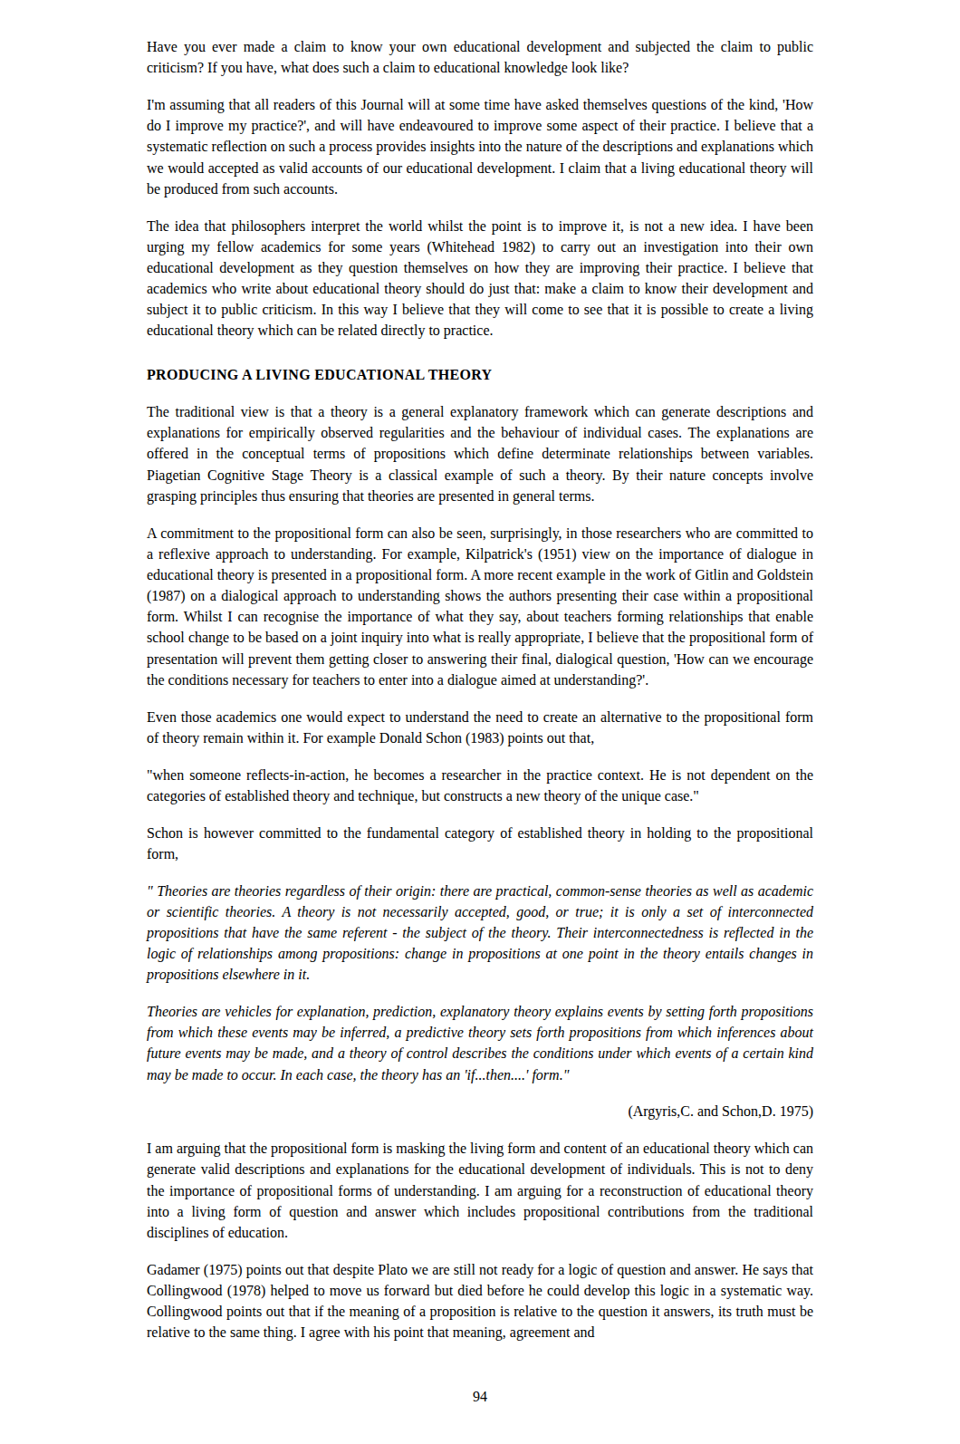Have you ever made a claim to know your own educational development and subjected the claim to public criticism? If you have, what does such a claim to educational knowledge look like?
I'm assuming that all readers of this Journal will at some time have asked themselves questions of the kind, 'How do I improve my practice?', and will have endeavoured to improve some aspect of their practice. I believe that a systematic reflection on such a process provides insights into the nature of the descriptions and explanations which we would accepted as valid accounts of our educational development. I claim that a living educational theory will be produced from such accounts.
The idea that philosophers interpret the world whilst the point is to improve it, is not a new idea. I have been urging my fellow academics for some years (Whitehead 1982) to carry out an investigation into their own educational development as they question themselves on how they are improving their practice. I believe that academics who write about educational theory should do just that: make a claim to know their development and subject it to public criticism. In this way I believe that they will come to see that it is possible to create a living educational theory which can be related directly to practice.
Producing a Living Educational Theory
The traditional view is that a theory is a general explanatory framework which can generate descriptions and explanations for empirically observed regularities and the behaviour of individual cases. The explanations are offered in the conceptual terms of propositions which define determinate relationships between variables. Piagetian Cognitive Stage Theory is a classical example of such a theory. By their nature concepts involve grasping principles thus ensuring that theories are presented in general terms.
A commitment to the propositional form can also be seen, surprisingly, in those researchers who are committed to a reflexive approach to understanding. For example, Kilpatrick's (1951) view on the importance of dialogue in educational theory is presented in a propositional form. A more recent example in the work of Gitlin and Goldstein (1987) on a dialogical approach to understanding shows the authors presenting their case within a propositional form. Whilst I can recognise the importance of what they say, about teachers forming relationships that enable school change to be based on a joint inquiry into what is really appropriate, I believe that the propositional form of presentation will prevent them getting closer to answering their final, dialogical question, 'How can we encourage the conditions necessary for teachers to enter into a dialogue aimed at understanding?'.
Even those academics one would expect to understand the need to create an alternative to the propositional form of theory remain within it. For example Donald Schon (1983) points out that,
"when someone reflects-in-action, he becomes a researcher in the practice context. He is not dependent on the categories of established theory and technique, but constructs a new theory of the unique case."
Schon is however committed to the fundamental category of established theory in holding to the propositional form,
" Theories are theories regardless of their origin: there are practical, common-sense theories as well as academic or scientific theories. A theory is not necessarily accepted, good, or true; it is only a set of interconnected propositions that have the same referent - the subject of the theory. Their interconnectedness is reflected in the logic of relationships among propositions: change in propositions at one point in the theory entails changes in propositions elsewhere in it.
Theories are vehicles for explanation, prediction, explanatory theory explains events by setting forth propositions from which these events may be inferred, a predictive theory sets forth propositions from which inferences about future events may be made, and a theory of control describes the conditions under which events of a certain kind may be made to occur. In each case, the theory has an 'if...then....' form."
(Argyris,C. and Schon,D. 1975)
I am arguing that the propositional form is masking the living form and content of an educational theory which can generate valid descriptions and explanations for the educational development of individuals. This is not to deny the importance of propositional forms of understanding. I am arguing for a reconstruction of educational theory into a living form of question and answer which includes propositional contributions from the traditional disciplines of education.
Gadamer (1975) points out that despite Plato we are still not ready for a logic of question and answer. He says that Collingwood (1978) helped to move us forward but died before he could develop this logic in a systematic way. Collingwood points out that if the meaning of a proposition is relative to the question it answers, its truth must be relative to the same thing. I agree with his point that meaning, agreement and
94